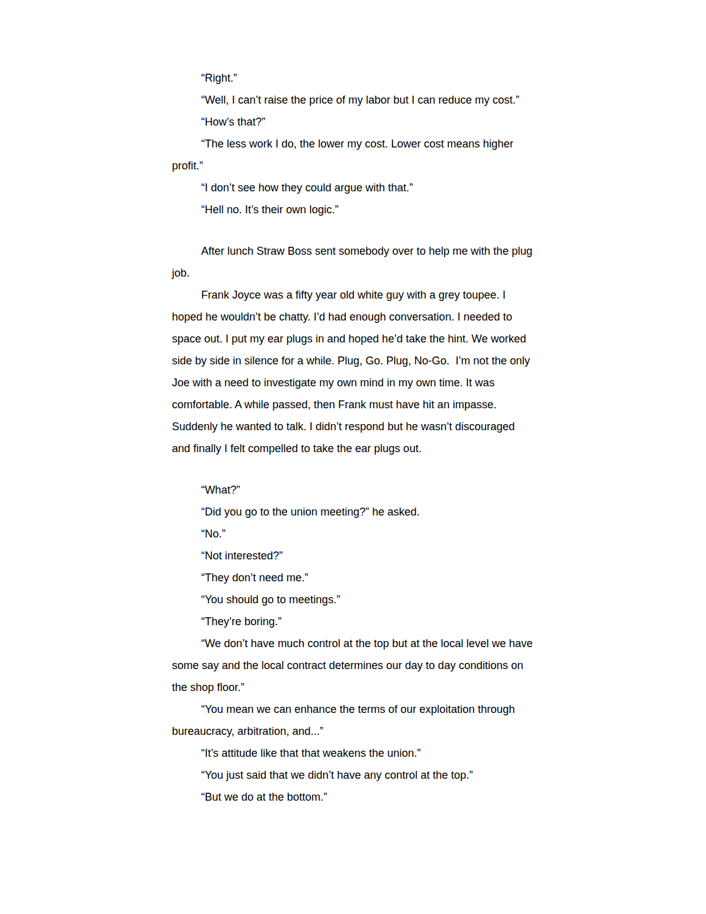“Right.”
“Well, I can’t raise the price of my labor but I can reduce my cost.”
“How’s that?”
“The less work I do, the lower my cost. Lower cost means higher profit.”
“I don’t see how they could argue with that.”
“Hell no. It’s their own logic.”
After lunch Straw Boss sent somebody over to help me with the plug job.
Frank Joyce was a fifty year old white guy with a grey toupee. I hoped he wouldn’t be chatty. I’d had enough conversation. I needed to space out. I put my ear plugs in and hoped he’d take the hint. We worked side by side in silence for a while. Plug, Go. Plug, No-Go. I’m not the only Joe with a need to investigate my own mind in my own time. It was comfortable. A while passed, then Frank must have hit an impasse. Suddenly he wanted to talk. I didn’t respond but he wasn’t discouraged and finally I felt compelled to take the ear plugs out.
“What?”
“Did you go to the union meeting?” he asked.
“No.”
“Not interested?”
“They don’t need me.”
“You should go to meetings.”
“They’re boring.”
“We don’t have much control at the top but at the local level we have some say and the local contract determines our day to day conditions on the shop floor.”
“You mean we can enhance the terms of our exploitation through bureaucracy, arbitration, and...”
“It’s attitude like that that weakens the union.”
“You just said that we didn’t have any control at the top.”
“But we do at the bottom.”